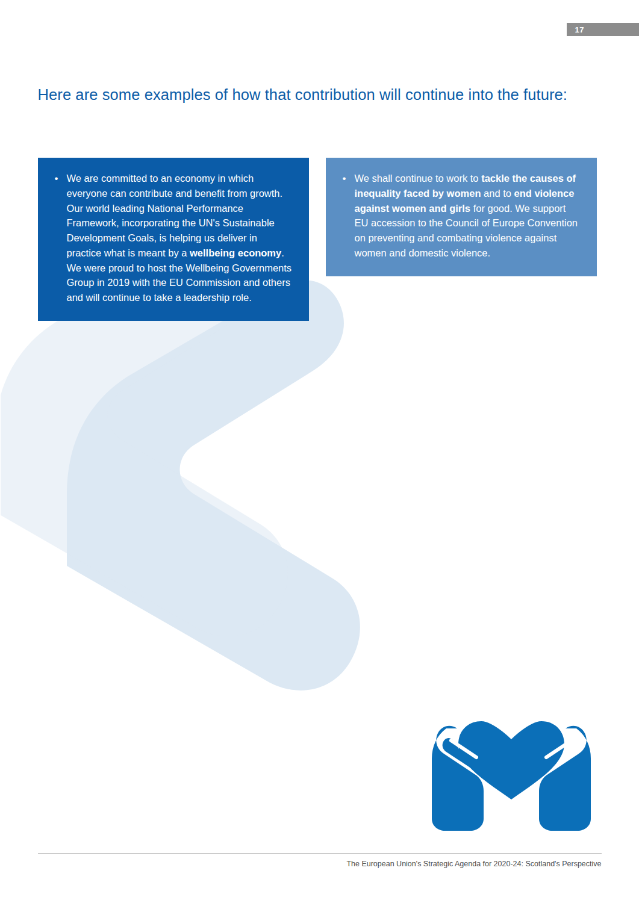17
Here are some examples of how that contribution will continue into the future:
We are committed to an economy in which everyone can contribute and benefit from growth. Our world leading National Performance Framework, incorporating the UN's Sustainable Development Goals, is helping us deliver in practice what is meant by a wellbeing economy. We were proud to host the Wellbeing Governments Group in 2019 with the EU Commission and others and will continue to take a leadership role.
We shall continue to work to tackle the causes of inequality faced by women and to end violence against women and girls for good. We support EU accession to the Council of Europe Convention on preventing and combating violence against women and domestic violence.
The European Union's Strategic Agenda for 2020-24: Scotland's Perspective